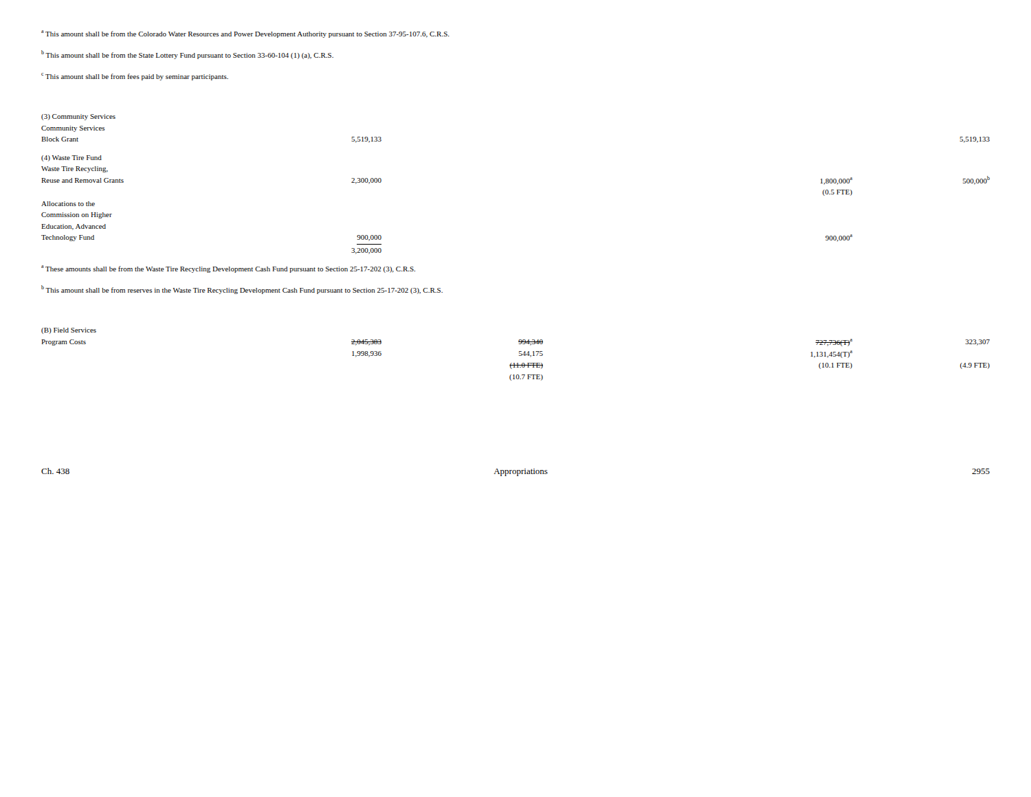a This amount shall be from the Colorado Water Resources and Power Development Authority pursuant to Section 37-95-107.6, C.R.S.
b This amount shall be from the State Lottery Fund pursuant to Section 33-60-104 (1) (a), C.R.S.
c This amount shall be from fees paid by seminar participants.
| (3) Community Services | | | | | |
| Community Services | | | | | |
| Block Grant | 5,519,133 | | | | 5,519,133 |
| (4) Waste Tire Fund | | | | | |
| Waste Tire Recycling, | | | | | |
| Reuse and Removal Grants | 2,300,000 | | | 1,800,000 a | 500,000 b |
| | | | | (0.5 FTE) | |
| Allocations to the | | | | | |
| Commission on Higher | | | | | |
| Education, Advanced | | | | | |
| Technology Fund | 900,000 | | | 900,000 a | |
| | 3,200,000 | | | | |
a These amounts shall be from the Waste Tire Recycling Development Cash Fund pursuant to Section 25-17-202 (3), C.R.S.
b This amount shall be from reserves in the Waste Tire Recycling Development Cash Fund pursuant to Section 25-17-202 (3), C.R.S.
| (B) Field Services | | | | | |
| Program Costs | 2,045,383 | 994,340 | | 727,736(T) a | 323,307 |
| | 1,998,936 | 544,175 | | 1,131,454(T) a | |
| | | (11.0 FTE) | | (10.1 FTE) | (4.9 FTE) |
| | | (10.7 FTE) | | | |
Ch. 438
Appropriations
2955